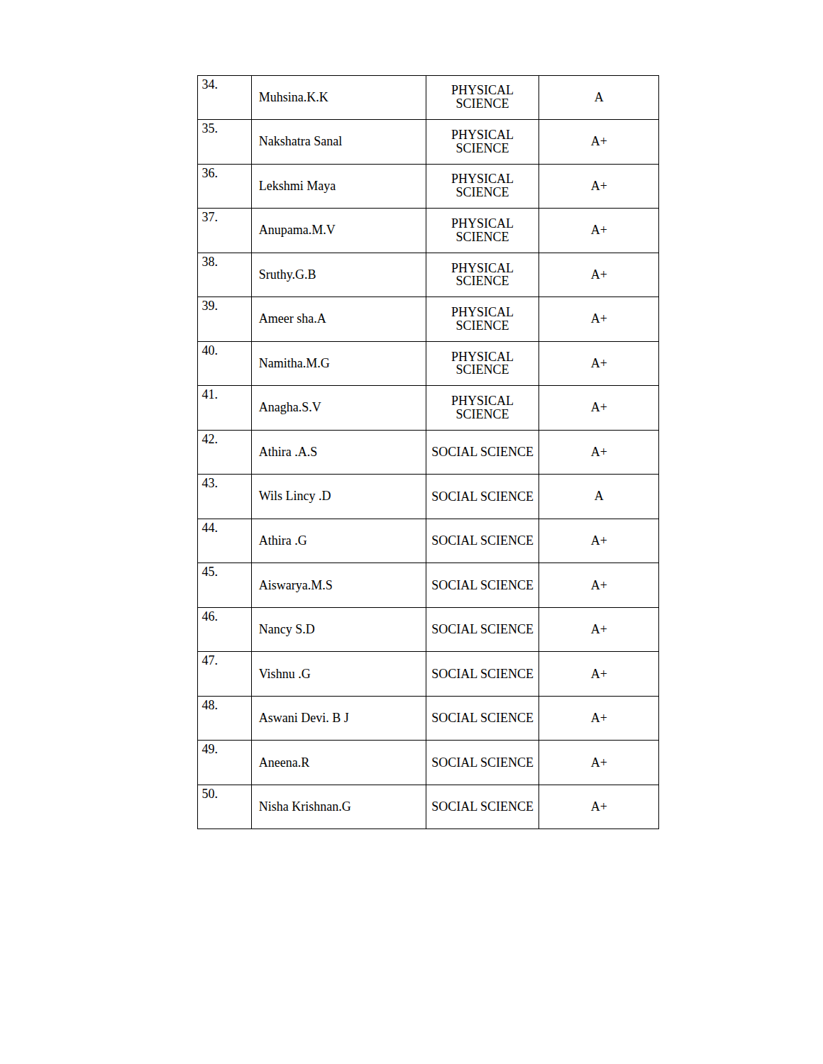| 34. | Muhsina.K.K | PHYSICAL SCIENCE | A |
| 35. | Nakshatra Sanal | PHYSICAL SCIENCE | A+ |
| 36. | Lekshmi Maya | PHYSICAL SCIENCE | A+ |
| 37. | Anupama.M.V | PHYSICAL SCIENCE | A+ |
| 38. | Sruthy.G.B | PHYSICAL SCIENCE | A+ |
| 39. | Ameer sha.A | PHYSICAL SCIENCE | A+ |
| 40. | Namitha.M.G | PHYSICAL SCIENCE | A+ |
| 41. | Anagha.S.V | PHYSICAL SCIENCE | A+ |
| 42. | Athira .A.S | SOCIAL SCIENCE | A+ |
| 43. | Wils Lincy .D | SOCIAL SCIENCE | A |
| 44. | Athira .G | SOCIAL SCIENCE | A+ |
| 45. | Aiswarya.M.S | SOCIAL SCIENCE | A+ |
| 46. | Nancy S.D | SOCIAL SCIENCE | A+ |
| 47. | Vishnu .G | SOCIAL SCIENCE | A+ |
| 48. | Aswani Devi. B J | SOCIAL SCIENCE | A+ |
| 49. | Aneena.R | SOCIAL SCIENCE | A+ |
| 50. | Nisha Krishnan.G | SOCIAL SCIENCE | A+ |